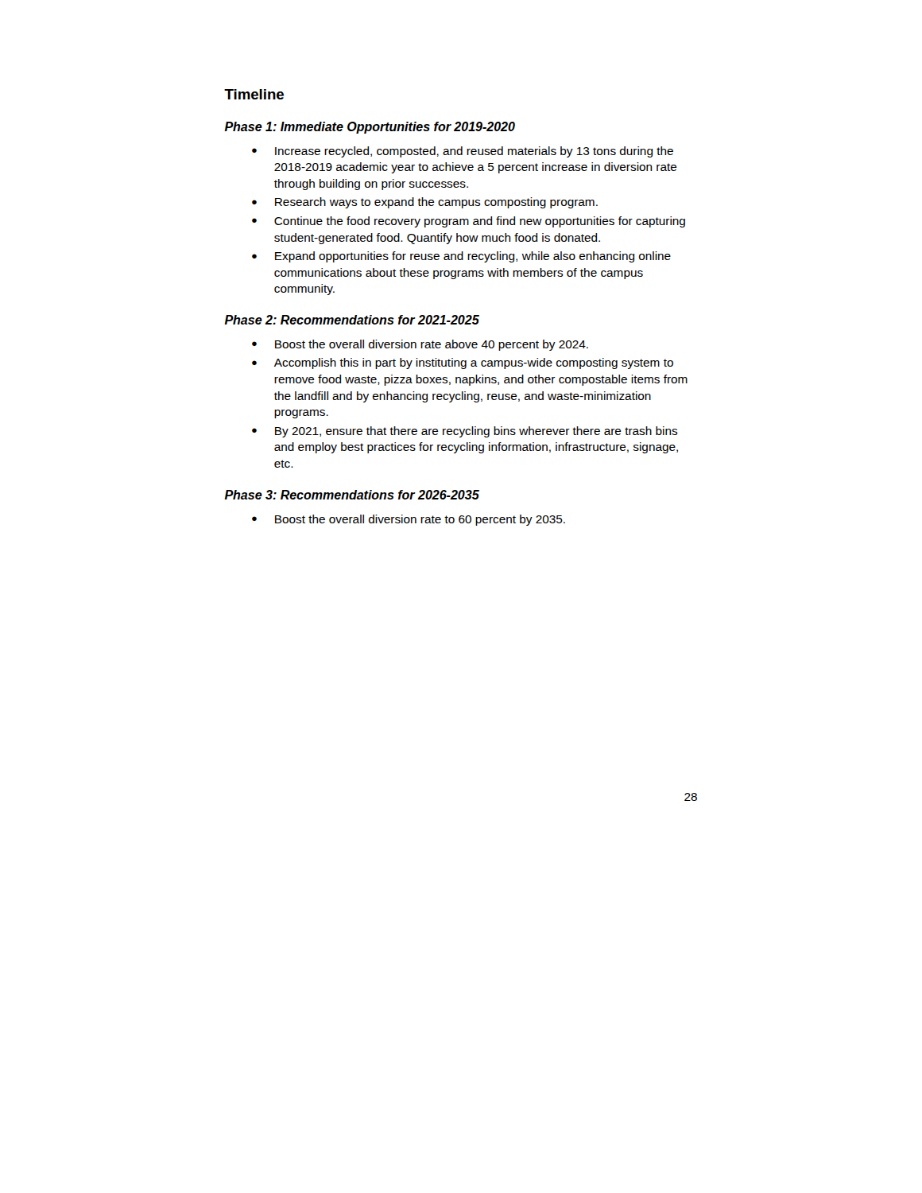Timeline
Phase 1: Immediate Opportunities for 2019-2020
Increase recycled, composted, and reused materials by 13 tons during the 2018-2019 academic year to achieve a 5 percent increase in diversion rate through building on prior successes.
Research ways to expand the campus composting program.
Continue the food recovery program and find new opportunities for capturing student-generated food. Quantify how much food is donated.
Expand opportunities for reuse and recycling, while also enhancing online communications about these programs with members of the campus community.
Phase 2: Recommendations for 2021-2025
Boost the overall diversion rate above 40 percent by 2024.
Accomplish this in part by instituting a campus-wide composting system to remove food waste, pizza boxes, napkins, and other compostable items from the landfill and by enhancing recycling, reuse, and waste-minimization programs.
By 2021, ensure that there are recycling bins wherever there are trash bins and employ best practices for recycling information, infrastructure, signage, etc.
Phase 3: Recommendations for 2026-2035
Boost the overall diversion rate to 60 percent by 2035.
28